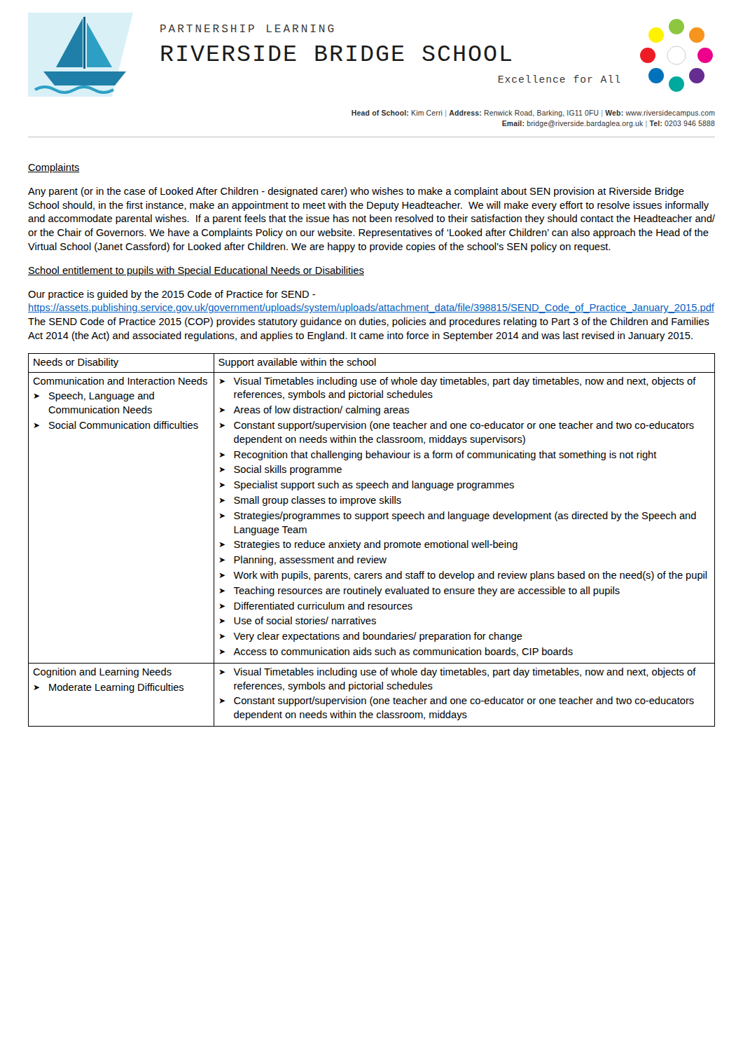PARTNERSHIP LEARNING
RIVERSIDE BRIDGE SCHOOL
Excellence for All
Head of School: Kim Cerri | Address: Renwick Road, Barking, IG11 0FU | Web: www.riversidecampus.com
Email: bridge@riverside.bardaglea.org.uk | Tel: 0203 946 5888
Complaints
Any parent (or in the case of Looked After Children - designated carer) who wishes to make a complaint about SEN provision at Riverside Bridge School should, in the first instance, make an appointment to meet with the Deputy Headteacher. We will make every effort to resolve issues informally and accommodate parental wishes. If a parent feels that the issue has not been resolved to their satisfaction they should contact the Headteacher and/ or the Chair of Governors. We have a Complaints Policy on our website. Representatives of ‘Looked after Children’ can also approach the Head of the Virtual School (Janet Cassford) for Looked after Children. We are happy to provide copies of the school's SEN policy on request.
School entitlement to pupils with Special Educational Needs or Disabilities
Our practice is guided by the 2015 Code of Practice for SEND -
https://assets.publishing.service.gov.uk/government/uploads/system/uploads/attachment_data/file/398815/SEND_Code_of_Practice_January_2015.pdf
The SEND Code of Practice 2015 (COP) provides statutory guidance on duties, policies and procedures relating to Part 3 of the Children and Families Act 2014 (the Act) and associated regulations, and applies to England. It came into force in September 2014 and was last revised in January 2015.
| Needs or Disability | Support available within the school |
| --- | --- |
| Communication and Interaction Needs Speech, Language and Communication Needs Social Communication difficulties | Visual Timetables including use of whole day timetables, part day timetables, now and next, objects of references, symbols and pictorial schedules Areas of low distraction/ calming areas Constant support/supervision (one teacher and one co-educator or one teacher and two co-educators dependent on needs within the classroom, middays supervisors) Recognition that challenging behaviour is a form of communicating that something is not right Social skills programme Specialist support such as speech and language programmes Small group classes to improve skills Strategies/programmes to support speech and language development (as directed by the Speech and Language Team Strategies to reduce anxiety and promote emotional well-being Planning, assessment and review Work with pupils, parents, carers and staff to develop and review plans based on the need(s) of the pupil Teaching resources are routinely evaluated to ensure they are accessible to all pupils Differentiated curriculum and resources Use of social stories/ narratives Very clear expectations and boundaries/ preparation for change Access to communication aids such as communication boards, CIP boards |
| Cognition and Learning Needs Moderate Learning Difficulties | Visual Timetables including use of whole day timetables, part day timetables, now and next, objects of references, symbols and pictorial schedules Constant support/supervision (one teacher and one co-educator or one teacher and two co-educators dependent on needs within the classroom, middays |